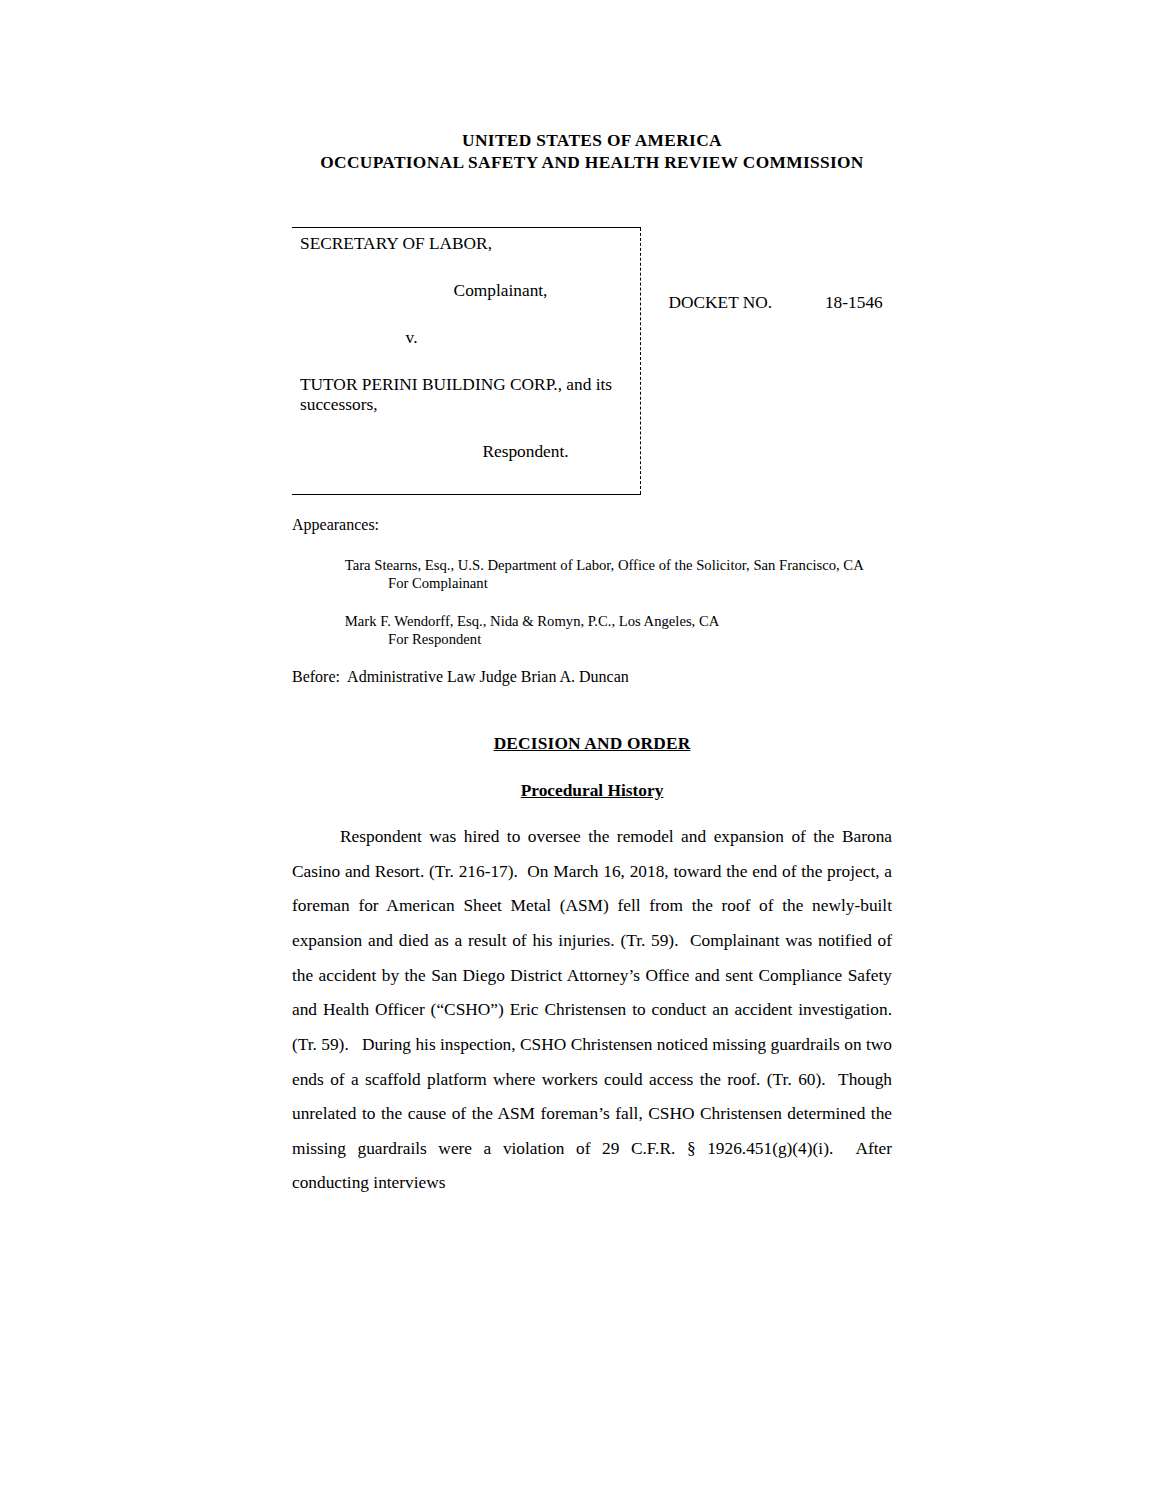UNITED STATES OF AMERICA
OCCUPATIONAL SAFETY AND HEALTH REVIEW COMMISSION
| SECRETARY OF LABOR, Complainant, v. TUTOR PERINI BUILDING CORP., and its successors, Respondent. | DOCKET NO. 18-1546 |
Appearances:
Tara Stearns, Esq., U.S. Department of Labor, Office of the Solicitor, San Francisco, CA For Complainant
Mark F. Wendorff, Esq., Nida & Romyn, P.C., Los Angeles, CA For Respondent
Before: Administrative Law Judge Brian A. Duncan
DECISION AND ORDER
Procedural History
Respondent was hired to oversee the remodel and expansion of the Barona Casino and Resort. (Tr. 216-17). On March 16, 2018, toward the end of the project, a foreman for American Sheet Metal (ASM) fell from the roof of the newly-built expansion and died as a result of his injuries. (Tr. 59). Complainant was notified of the accident by the San Diego District Attorney’s Office and sent Compliance Safety and Health Officer (“CSHO”) Eric Christensen to conduct an accident investigation. (Tr. 59). During his inspection, CSHO Christensen noticed missing guardrails on two ends of a scaffold platform where workers could access the roof. (Tr. 60). Though unrelated to the cause of the ASM foreman’s fall, CSHO Christensen determined the missing guardrails were a violation of 29 C.F.R. § 1926.451(g)(4)(i). After conducting interviews